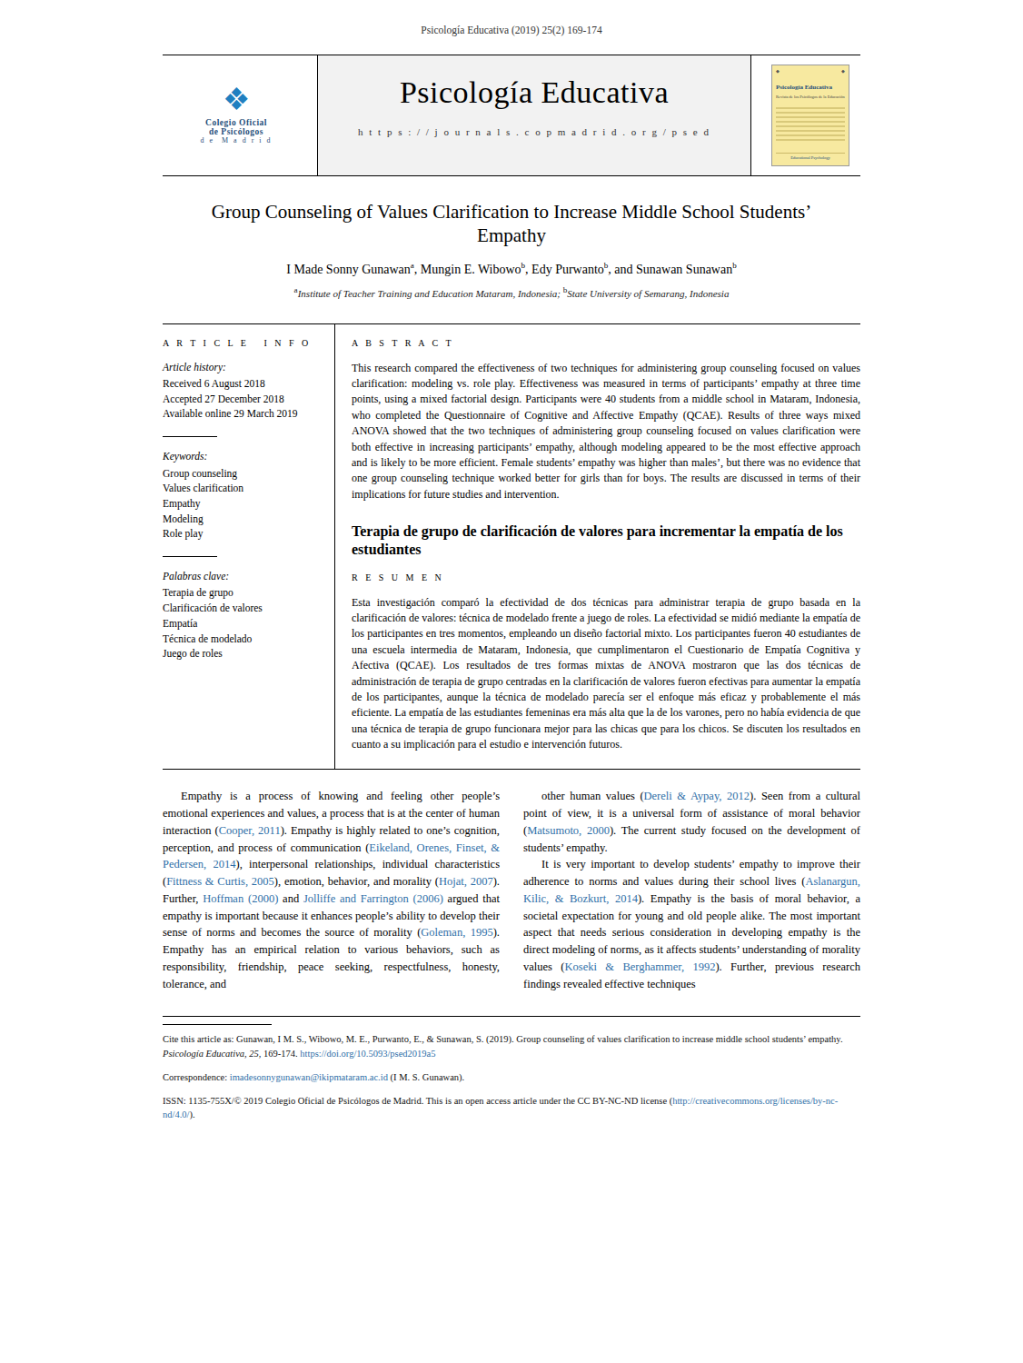Psicología Educativa (2019) 25(2) 169-174
❖
Colegio Oficial
de Psicólogos
d e M a d r i d
Psicología Educativa
h t t p s : / / j o u r n a l s . c o p m a d r i d . o r g / p s e d
◆◆
Psicología Educativa
Revista de los Psicólogos de la Educación
Educational Psychology
Group Counseling of Values Clarification to Increase Middle School Students’ Empathy
I Made Sonny Gunawana, Mungin E. Wibowob, Edy Purwantob, and Sunawan Sunawanb
aInstitute of Teacher Training and Education Mataram, Indonesia; bState University of Semarang, Indonesia
A R T I C L E I N F O
Article history:
Received 6 August 2018
Accepted 27 December 2018
Available online 29 March 2019
Keywords:
Group counseling
Values clarification
Empathy
Modeling
Role play
Palabras clave:
Terapia de grupo
Clarificación de valores
Empatía
Técnica de modelado
Juego de roles
A B S T R A C T
This research compared the effectiveness of two techniques for administering group counseling focused on values clarification: modeling vs. role play. Effectiveness was measured in terms of participants’ empathy at three time points, using a mixed factorial design. Participants were 40 students from a middle school in Mataram, Indonesia, who completed the Questionnaire of Cognitive and Affective Empathy (QCAE). Results of three ways mixed ANOVA showed that the two techniques of administering group counseling focused on values clarification were both effective in increasing participants’ empathy, although modeling appeared to be the most effective approach and is likely to be more efficient. Female students’ empathy was higher than males’, but there was no evidence that one group counseling technique worked better for girls than for boys. The results are discussed in terms of their implications for future studies and intervention.
Terapia de grupo de clarificación de valores para incrementar la empatía de los estudiantes
R E S U M E N
Esta investigación comparó la efectividad de dos técnicas para administrar terapia de grupo basada en la clarificación de valores: técnica de modelado frente a juego de roles. La efectividad se midió mediante la empatía de los participantes en tres momentos, empleando un diseño factorial mixto. Los participantes fueron 40 estudiantes de una escuela intermedia de Mataram, Indonesia, que cumplimentaron el Cuestionario de Empatía Cognitiva y Afectiva (QCAE). Los resultados de tres formas mixtas de ANOVA mostraron que las dos técnicas de administración de terapia de grupo centradas en la clarificación de valores fueron efectivas para aumentar la empatía de los participantes, aunque la técnica de modelado parecía ser el enfoque más eficaz y probablemente el más eficiente. La empatía de las estudiantes femeninas era más alta que la de los varones, pero no había evidencia de que una técnica de terapia de grupo funcionara mejor para las chicas que para los chicos. Se discuten los resultados en cuanto a su implicación para el estudio e intervención futuros.
Empathy is a process of knowing and feeling other people’s emotional experiences and values, a process that is at the center of human interaction (Cooper, 2011). Empathy is highly related to one’s cognition, perception, and process of communication (Eikeland, Orenes, Finset, & Pedersen, 2014), interpersonal relationships, individual characteristics (Fittness & Curtis, 2005), emotion, behavior, and morality (Hojat, 2007). Further, Hoffman (2000) and Jolliffe and Farrington (2006) argued that empathy is important because it enhances people’s ability to develop their sense of norms and becomes the source of morality (Goleman, 1995). Empathy has an empirical relation to various behaviors, such as responsibility, friendship, peace seeking, respectfulness, honesty, tolerance, and
other human values (Dereli & Aypay, 2012). Seen from a cultural point of view, it is a universal form of assistance of moral behavior (Matsumoto, 2000). The current study focused on the development of students’ empathy.
It is very important to develop students’ empathy to improve their adherence to norms and values during their school lives (Aslanargun, Kilic, & Bozkurt, 2014). Empathy is the basis of moral behavior, a societal expectation for young and old people alike. The most important aspect that needs serious consideration in developing empathy is the direct modeling of norms, as it affects students’ understanding of morality values (Koseki & Berghammer, 1992). Further, previous research findings revealed effective techniques
Cite this article as: Gunawan, I M. S., Wibowo, M. E., Purwanto, E., & Sunawan, S. (2019). Group counseling of values clarification to increase middle school students’ empathy. Psicología Educativa, 25, 169-174. https://doi.org/10.5093/psed2019a5
Correspondence: imadesonnygunawan@ikipmataram.ac.id (I M. S. Gunawan).
ISSN: 1135-755X/© 2019 Colegio Oficial de Psicólogos de Madrid. This is an open access article under the CC BY-NC-ND license (http://creativecommons.org/licenses/by-nc-nd/4.0/).